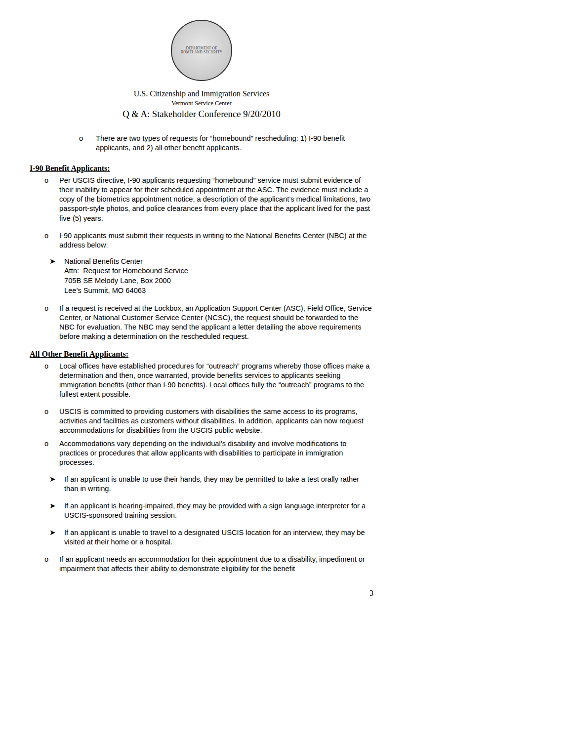U.S. Citizenship and Immigration Services
Vermont Service Center
Q & A: Stakeholder Conference 9/20/2010
o There are two types of requests for “homebound” rescheduling: 1) I-90 benefit applicants, and 2) all other benefit applicants.
I-90 Benefit Applicants:
o Per USCIS directive, I-90 applicants requesting “homebound” service must submit evidence of their inability to appear for their scheduled appointment at the ASC. The evidence must include a copy of the biometrics appointment notice, a description of the applicant’s medical limitations, two passport-style photos, and police clearances from every place that the applicant lived for the past five (5) years.
o I-90 applicants must submit their requests in writing to the National Benefits Center (NBC) at the address below:
➤ National Benefits Center Attn: Request for Homebound Service 705B SE Melody Lane, Box 2000 Lee’s Summit, MO 64063
o If a request is received at the Lockbox, an Application Support Center (ASC), Field Office, Service Center, or National Customer Service Center (NCSC), the request should be forwarded to the NBC for evaluation. The NBC may send the applicant a letter detailing the above requirements before making a determination on the rescheduled request.
All Other Benefit Applicants:
o Local offices have established procedures for “outreach” programs whereby those offices make a determination and then, once warranted, provide benefits services to applicants seeking immigration benefits (other than I-90 benefits). Local offices fully the “outreach” programs to the fullest extent possible.
o USCIS is committed to providing customers with disabilities the same access to its programs, activities and facilities as customers without disabilities. In addition, applicants can now request accommodations for disabilities from the USCIS public website.
o Accommodations vary depending on the individual’s disability and involve modifications to practices or procedures that allow applicants with disabilities to participate in immigration processes.
➤ If an applicant is unable to use their hands, they may be permitted to take a test orally rather than in writing.
➤ If an applicant is hearing-impaired, they may be provided with a sign language interpreter for a USCIS-sponsored training session.
➤ If an applicant is unable to travel to a designated USCIS location for an interview, they may be visited at their home or a hospital.
o If an applicant needs an accommodation for their appointment due to a disability, impediment or impairment that affects their ability to demonstrate eligibility for the benefit
3